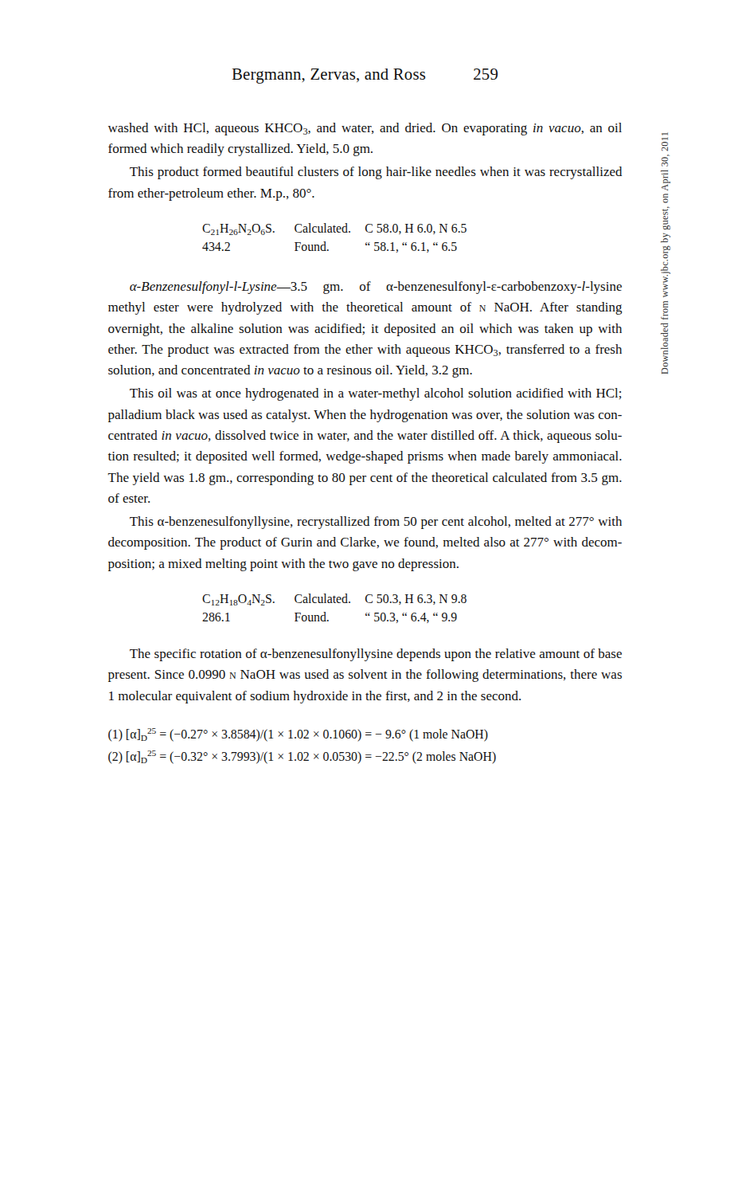Downloaded from www.jbc.org by guest, on April 30, 2011
Bergmann, Zervas, and Ross 259
washed with HCl, aqueous KHCO3, and water, and dried. On evaporating in vacuo, an oil formed which readily crystallized. Yield, 5.0 gm.
This product formed beautiful clusters of long hair-like needles when it was recrystallized from ether-petroleum ether. M.p., 80°.
| C 21 H 26 N 2 O 6 S. | Calculated. | C 58.0, H 6.0, N 6.5 |
| 434.2 | Found. | “ 58.1, “ 6.1, “ 6.5 |
α-Benzenesulfonyl-l-Lysine—3.5 gm. of α-benzenesulfonyl-ε-carbobenzoxy-l-lysine methyl ester were hydrolyzed with the theoretical amount of n NaOH. After standing overnight, the alkaline solution was acidified; it deposited an oil which was taken up with ether. The product was extracted from the ether with aqueous KHCO3, transferred to a fresh solution, and concentrated in vacuo to a resinous oil. Yield, 3.2 gm.
This oil was at once hydrogenated in a water-methyl alcohol solution acidified with HCl; palladium black was used as catalyst. When the hydrogenation was over, the solution was concentrated in vacuo, dissolved twice in water, and the water distilled off. A thick, aqueous solution resulted; it deposited well formed, wedge-shaped prisms when made barely ammoniacal. The yield was 1.8 gm., corresponding to 80 per cent of the theoretical calculated from 3.5 gm. of ester.
This α-benzenesulfonyllysine, recrystallized from 50 per cent alcohol, melted at 277° with decomposition. The product of Gurin and Clarke, we found, melted also at 277° with decomposition; a mixed melting point with the two gave no depression.
| C 12 H 18 O 4 N 2 S. | Calculated. | C 50.3, H 6.3, N 9.8 |
| 286.1 | Found. | “ 50.3, “ 6.4, “ 9.9 |
The specific rotation of α-benzenesulfonyllysine depends upon the relative amount of base present. Since 0.0990 n NaOH was used as solvent in the following determinations, there was 1 molecular equivalent of sodium hydroxide in the first, and 2 in the second.
(1) [α]D25 = (−0.27° × 3.8584)/(1 × 1.02 × 0.1060) = − 9.6° (1 mole NaOH)
(2) [α]D25 = (−0.32° × 3.7993)/(1 × 1.02 × 0.0530) = −22.5° (2 moles NaOH)